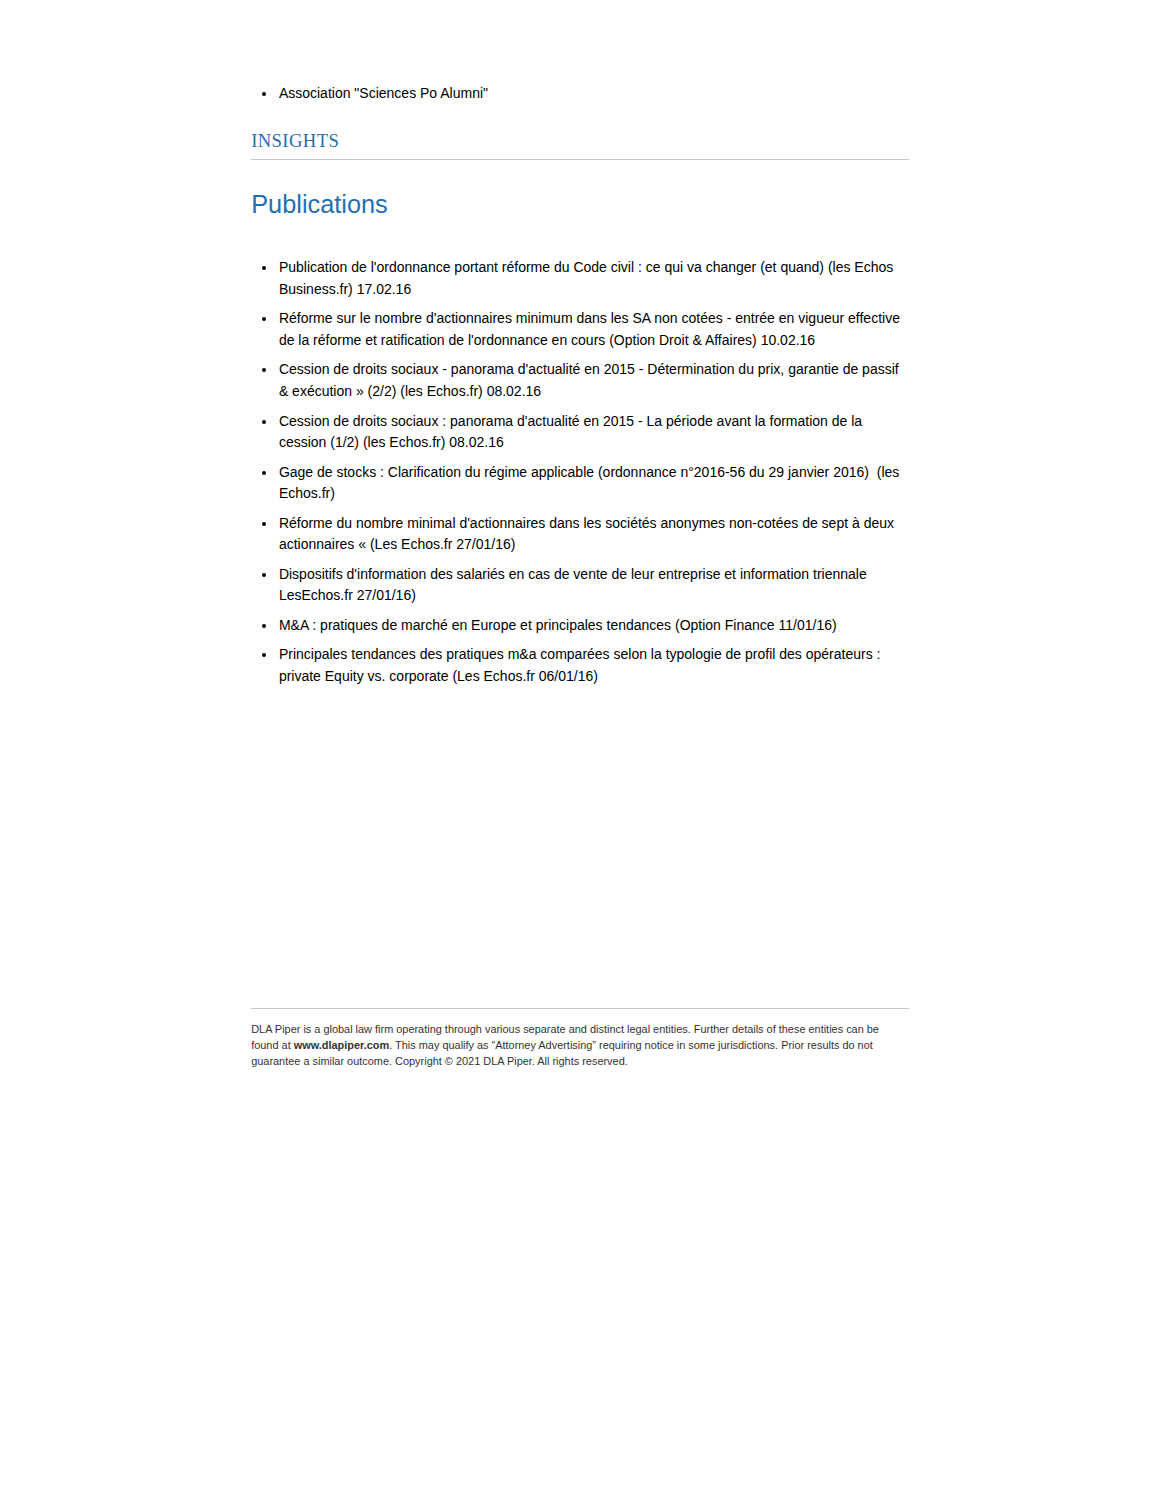Association "Sciences Po Alumni"
INSIGHTS
Publications
Publication de l'ordonnance portant réforme du Code civil : ce qui va changer (et quand) (les Echos Business.fr) 17.02.16
Réforme sur le nombre d'actionnaires minimum dans les SA non cotées - entrée en vigueur effective de la réforme et ratification de l'ordonnance en cours (Option Droit & Affaires) 10.02.16
Cession de droits sociaux - panorama d'actualité en 2015 - Détermination du prix, garantie de passif & exécution » (2/2) (les Echos.fr) 08.02.16
Cession de droits sociaux : panorama d'actualité en 2015 - La période avant la formation de la cession (1/2) (les Echos.fr) 08.02.16
Gage de stocks : Clarification du régime applicable (ordonnance n°2016-56 du 29 janvier 2016) (les Echos.fr)
Réforme du nombre minimal d'actionnaires dans les sociétés anonymes non-cotées de sept à deux actionnaires « (Les Echos.fr 27/01/16)
Dispositifs d'information des salariés en cas de vente de leur entreprise et information triennale LesEchos.fr 27/01/16)
M&A : pratiques de marché en Europe et principales tendances (Option Finance 11/01/16)
Principales tendances des pratiques m&a comparées selon la typologie de profil des opérateurs : private Equity vs. corporate (Les Echos.fr 06/01/16)
DLA Piper is a global law firm operating through various separate and distinct legal entities. Further details of these entities can be found at www.dlapiper.com. This may qualify as “Attorney Advertising” requiring notice in some jurisdictions. Prior results do not guarantee a similar outcome. Copyright © 2021 DLA Piper. All rights reserved.